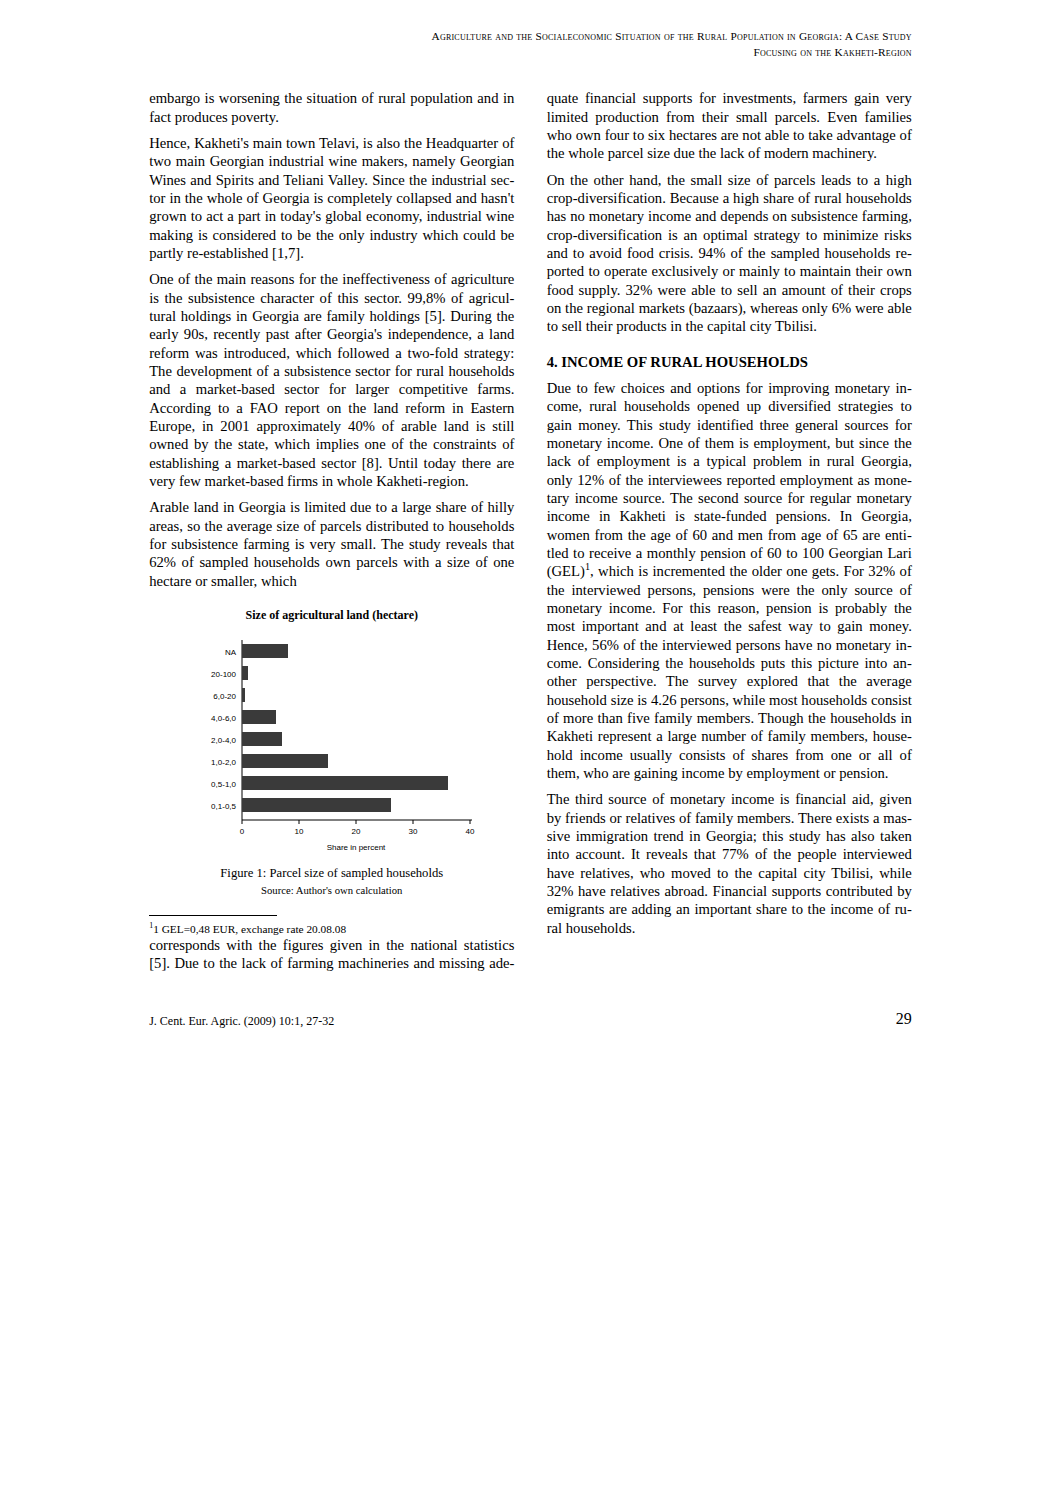Agriculture and the Socialeconomic Situation of the Rural Population in Georgia: A Case Study
Focusing on the Kakheti-Region
embargo is worsening the situation of rural population and in fact produces poverty.
Hence, Kakheti's main town Telavi, is also the Headquarter of two main Georgian industrial wine makers, namely Georgian Wines and Spirits and Teliani Valley. Since the industrial sector in the whole of Georgia is completely collapsed and hasn't grown to act a part in today's global economy, industrial wine making is considered to be the only industry which could be partly re-established [1,7].
One of the main reasons for the ineffectiveness of agriculture is the subsistence character of this sector. 99,8% of agricultural holdings in Georgia are family holdings [5]. During the early 90s, recently past after Georgia's independence, a land reform was introduced, which followed a two-fold strategy: The development of a subsistence sector for rural households and a market-based sector for larger competitive farms. According to a FAO report on the land reform in Eastern Europe, in 2001 approximately 40% of arable land is still owned by the state, which implies one of the constraints of establishing a market-based sector [8]. Until today there are very few market-based firms in whole Kakheti-region.
Arable land in Georgia is limited due to a large share of hilly areas, so the average size of parcels distributed to households for subsistence farming is very small. The study reveals that 62% of sampled households own parcels with a size of one hectare or smaller, which
Size of agricultural land (hectare)
NA 20-100 6,0-20 4,0-6,0 2,0-4,0 1,0-2,0 0,5-1,0 0,1-0,5 0 10 20 30 40 Share in percent
Figure 1: Parcel size of sampled households Source: Author's own calculation
11 GEL=0,48 EUR, exchange rate 20.08.08
corresponds with the figures given in the national statistics [5]. Due to the lack of farming machineries and missing adequate financial supports for investments, farmers gain very limited production from their small parcels. Even families who own four to six hectares are not able to take advantage of the whole parcel size due the lack of modern machinery.
On the other hand, the small size of parcels leads to a high crop-diversification. Because a high share of rural households has no monetary income and depends on subsistence farming, crop-diversification is an optimal strategy to minimize risks and to avoid food crisis. 94% of the sampled households reported to operate exclusively or mainly to maintain their own food supply. 32% were able to sell an amount of their crops on the regional markets (bazaars), whereas only 6% were able to sell their products in the capital city Tbilisi.
4. Income of rural households
Due to few choices and options for improving monetary income, rural households opened up diversified strategies to gain money. This study identified three general sources for monetary income. One of them is employment, but since the lack of employment is a typical problem in rural Georgia, only 12% of the interviewees reported employment as monetary income source. The second source for regular monetary income in Kakheti is state-funded pensions. In Georgia, women from the age of 60 and men from age of 65 are entitled to receive a monthly pension of 60 to 100 Georgian Lari (GEL)1, which is incremented the older one gets. For 32% of the interviewed persons, pensions were the only source of monetary income. For this reason, pension is probably the most important and at least the safest way to gain money. Hence, 56% of the interviewed persons have no monetary income. Considering the households puts this picture into another perspective. The survey explored that the average household size is 4.26 persons, while most households consist of more than five family members. Though the households in Kakheti represent a large number of family members, household income usually consists of shares from one or all of them, who are gaining income by employment or pension.
The third source of monetary income is financial aid, given by friends or relatives of family members. There exists a massive immigration trend in Georgia; this study has also taken into account. It reveals that 77% of the people interviewed have relatives, who moved to the capital city Tbilisi, while 32% have relatives abroad. Financial supports contributed by emigrants are adding an important share to the income of rural households.
J. Cent. Eur. Agric. (2009) 10:1, 27-32 29